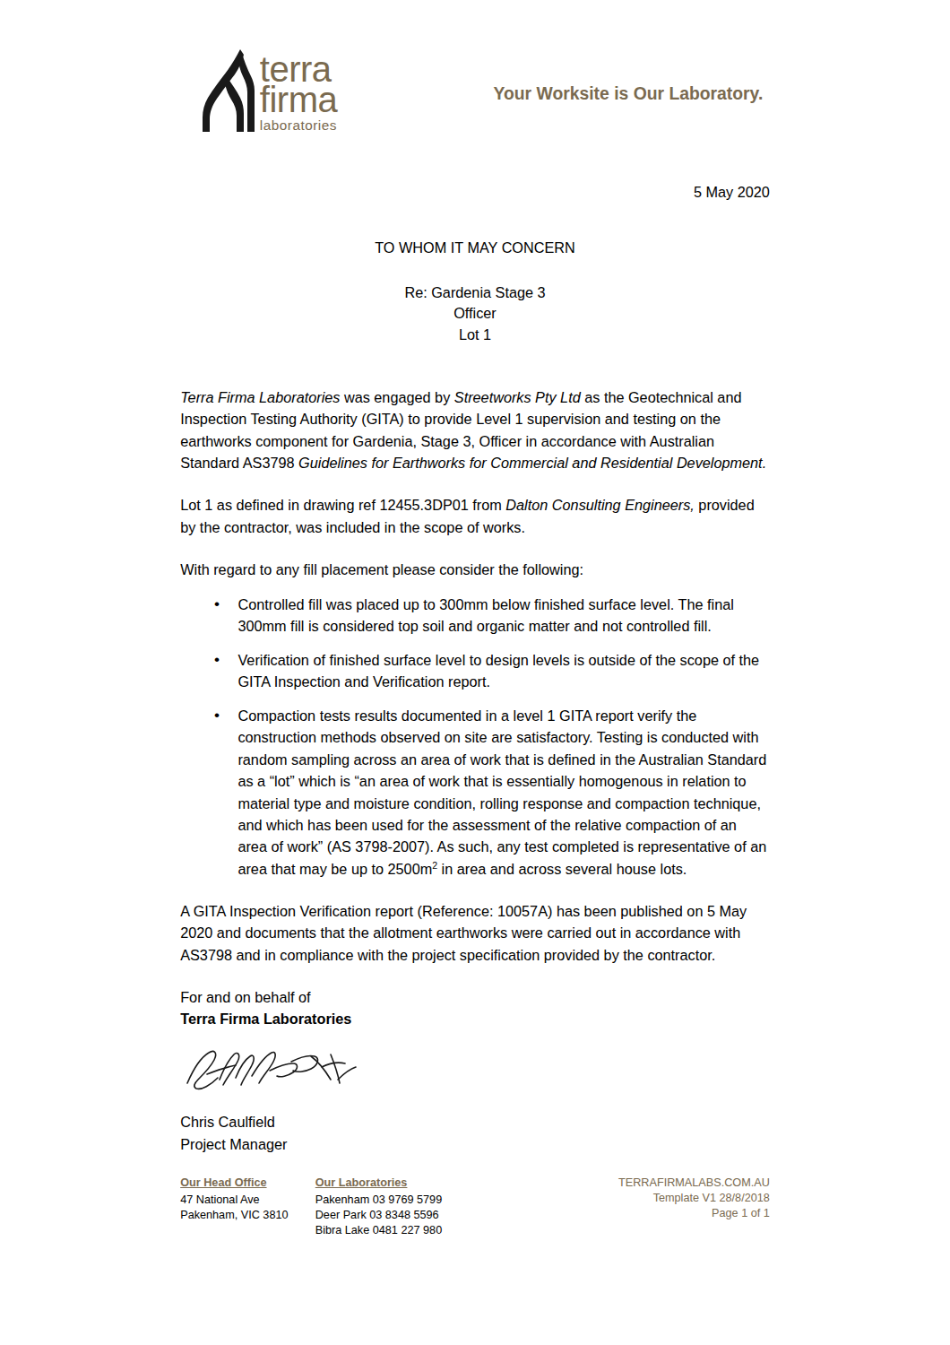terra firma laboratories
Your Worksite is Our Laboratory.
5 May 2020
TO WHOM IT MAY CONCERN
Re: Gardenia Stage 3
Officer
Lot 1
Terra Firma Laboratories was engaged by Streetworks Pty Ltd as the Geotechnical and Inspection Testing Authority (GITA) to provide Level 1 supervision and testing on the earthworks component for Gardenia, Stage 3, Officer in accordance with Australian Standard AS3798 Guidelines for Earthworks for Commercial and Residential Development.
Lot 1 as defined in drawing ref 12455.3DP01 from Dalton Consulting Engineers, provided by the contractor, was included in the scope of works.
With regard to any fill placement please consider the following:
Controlled fill was placed up to 300mm below finished surface level. The final 300mm fill is considered top soil and organic matter and not controlled fill.
Verification of finished surface level to design levels is outside of the scope of the GITA Inspection and Verification report.
Compaction tests results documented in a level 1 GITA report verify the construction methods observed on site are satisfactory. Testing is conducted with random sampling across an area of work that is defined in the Australian Standard as a “lot” which is “an area of work that is essentially homogenous in relation to material type and moisture condition, rolling response and compaction technique, and which has been used for the assessment of the relative compaction of an area of work” (AS 3798-2007). As such, any test completed is representative of an area that may be up to 2500m2 in area and across several house lots.
A GITA Inspection Verification report (Reference: 10057A) has been published on 5 May 2020 and documents that the allotment earthworks were carried out in accordance with AS3798 and in compliance with the project specification provided by the contractor.
For and on behalf of
Terra Firma Laboratories
Chris Caulfield
Project Manager
Our Head Office 47 National Ave
Pakenham, VIC 3810
Our Laboratories Pakenham 03 9769 5799
Deer Park 03 8348 5596
Bibra Lake 0481 227 980
TERRAFIRMALABS.COM.AU
Template V1 28/8/2018
Page 1 of 1